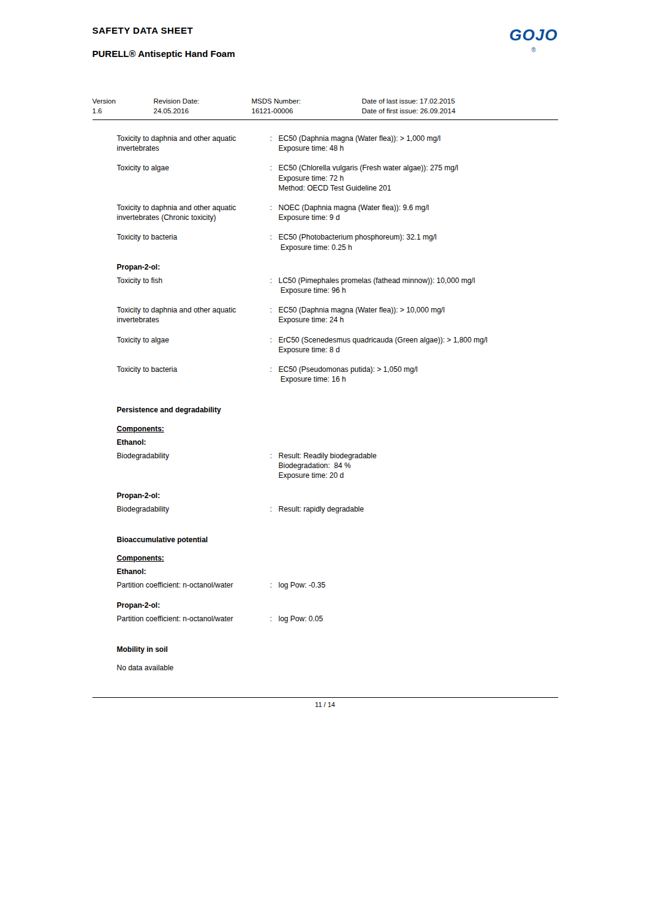SAFETY DATA SHEET
PURELL® Antiseptic Hand Foam
GOJO
®
| Version 1.6 | Revision Date: 24.05.2016 | MSDS Number: 16121-00006 | Date of last issue: 17.02.2015 Date of first issue: 26.09.2014 |
| Toxicity to daphnia and other aquatic invertebrates | : | EC50 (Daphnia magna (Water flea)): > 1,000 mg/l Exposure time: 48 h |
| Toxicity to algae | : | EC50 (Chlorella vulgaris (Fresh water algae)): 275 mg/l Exposure time: 72 h Method: OECD Test Guideline 201 |
| Toxicity to daphnia and other aquatic invertebrates (Chronic toxicity) | : | NOEC (Daphnia magna (Water flea)): 9.6 mg/l Exposure time: 9 d |
| Toxicity to bacteria | : | EC50 (Photobacterium phosphoreum): 32.1 mg/l Exposure time: 0.25 h |
Propan-2-ol:
| Toxicity to fish | : | LC50 (Pimephales promelas (fathead minnow)): 10,000 mg/l Exposure time: 96 h |
| Toxicity to daphnia and other aquatic invertebrates | : | EC50 (Daphnia magna (Water flea)): > 10,000 mg/l Exposure time: 24 h |
| Toxicity to algae | : | ErC50 (Scenedesmus quadricauda (Green algae)): > 1,800 mg/l Exposure time: 8 d |
| Toxicity to bacteria | : | EC50 (Pseudomonas putida): > 1,050 mg/l Exposure time: 16 h |
Persistence and degradability
Components:
Ethanol:
| Biodegradability | : | Result: Readily biodegradable Biodegradation: 84 % Exposure time: 20 d |
Propan-2-ol:
| Biodegradability | : | Result: rapidly degradable |
Bioaccumulative potential
Components:
Ethanol:
| Partition coefficient: n-octanol/water | : | log Pow: -0.35 |
Propan-2-ol:
| Partition coefficient: n-octanol/water | : | log Pow: 0.05 |
Mobility in soil
No data available
11 / 14